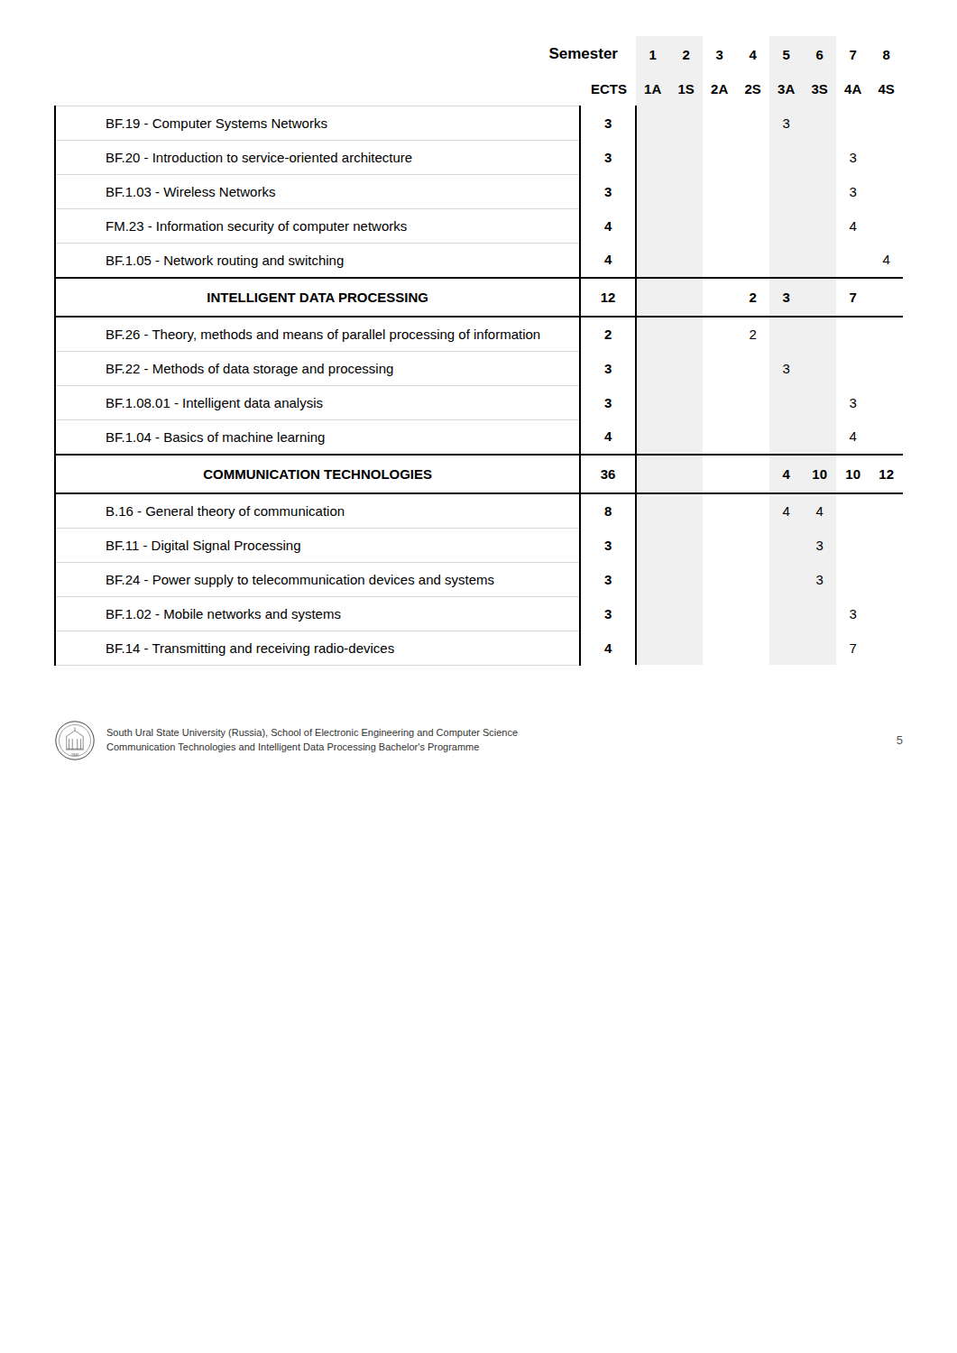| Semester | 1 | 2 | 3 | 4 | 5 | 6 | 7 | 8 |
| --- | --- | --- | --- | --- | --- | --- | --- | --- |
| | ECTS | 1A | 1S | 2A | 2S | 3A | 3S | 4A | 4S |
| BF.19 - Computer Systems Networks | 3 | | | | | 3 | | | |
| BF.20 - Introduction to service-oriented architecture | 3 | | | | | | | 3 | |
| BF.1.03 - Wireless Networks | 3 | | | | | | | 3 | |
| FM.23 - Information security of computer networks | 4 | | | | | | | 4 | |
| BF.1.05 - Network routing and switching | 4 | | | | | | | | 4 |
| INTELLIGENT DATA PROCESSING | 12 | | | | 2 | 3 | | 7 | |
| BF.26 - Theory, methods and means of parallel processing of information | 2 | | | | 2 | | | | |
| BF.22 - Methods of data storage and processing | 3 | | | | | 3 | | | |
| BF.1.08.01 - Intelligent data analysis | 3 | | | | | | | 3 | |
| BF.1.04 - Basics of machine learning | 4 | | | | | | | 4 | |
| COMMUNICATION TECHNOLOGIES | 36 | | | | | 4 | 10 | 10 | 12 |
| B.16 - General theory of communication | 8 | | | | | 4 | 4 | | |
| BF.11 - Digital Signal Processing | 3 | | | | | | 3 | | |
| BF.24 - Power supply to telecommunication devices and systems | 3 | | | | | | 3 | | |
| BF.1.02 - Mobile networks and systems | 3 | | | | | | | 3 | |
| BF.14 - Transmitting and receiving radio-devices | 4 | | | | | | | 7 | |
1943
South Ural State University (Russia), School of Electronic Engineering and Computer Science
Communication Technologies and Intelligent Data Processing Bachelor's Programme
5